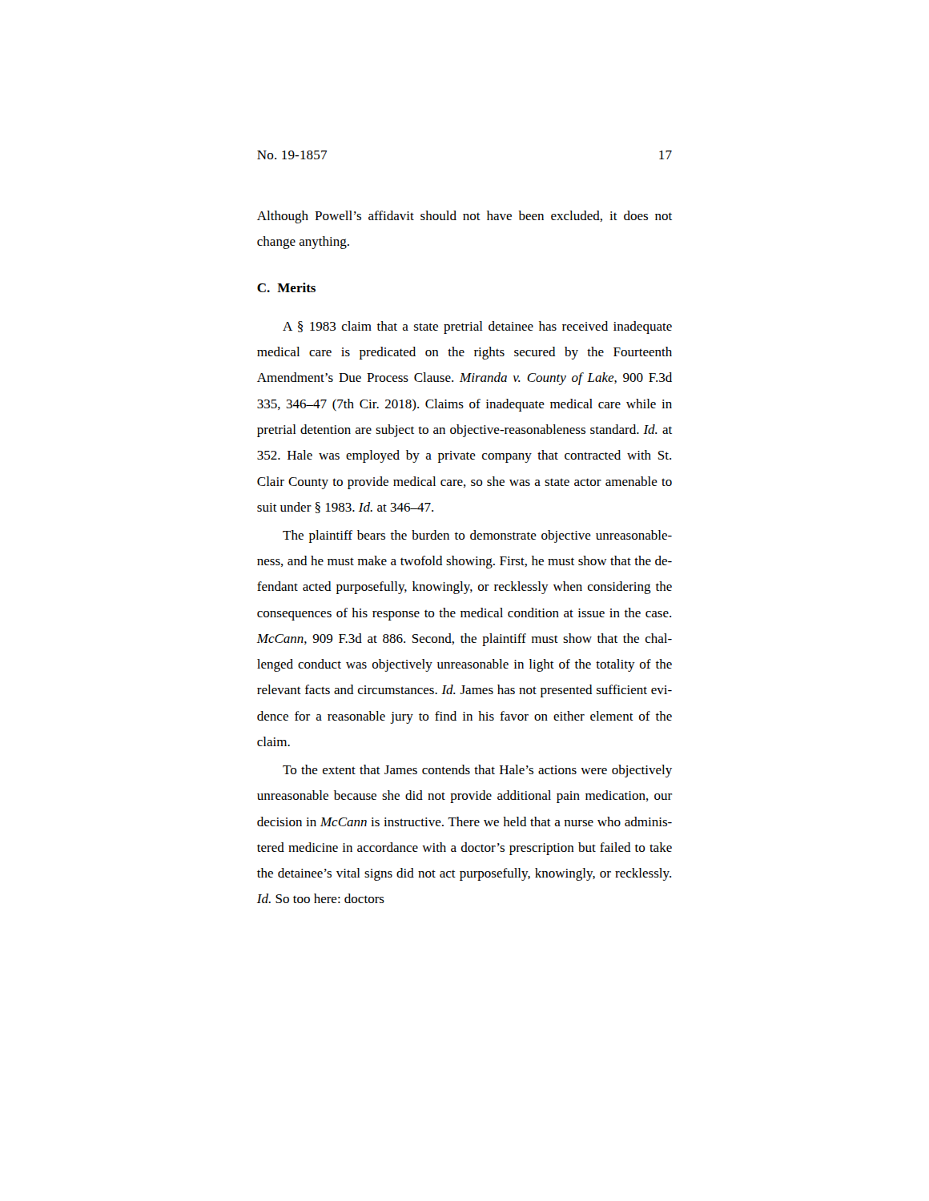No. 19-1857 17
Although Powell’s affidavit should not have been excluded, it does not change anything.
C. Merits
A § 1983 claim that a state pretrial detainee has received inadequate medical care is predicated on the rights secured by the Fourteenth Amendment’s Due Process Clause. Miranda v. County of Lake, 900 F.3d 335, 346–47 (7th Cir. 2018). Claims of inadequate medical care while in pretrial detention are subject to an objective-reasonableness standard. Id. at 352. Hale was employed by a private company that contracted with St. Clair County to provide medical care, so she was a state actor amenable to suit under § 1983. Id. at 346–47.
The plaintiff bears the burden to demonstrate objective unreasonableness, and he must make a twofold showing. First, he must show that the defendant acted purposefully, knowingly, or recklessly when considering the consequences of his response to the medical condition at issue in the case. McCann, 909 F.3d at 886. Second, the plaintiff must show that the challenged conduct was objectively unreasonable in light of the totality of the relevant facts and circumstances. Id. James has not presented sufficient evidence for a reasonable jury to find in his favor on either element of the claim.
To the extent that James contends that Hale’s actions were objectively unreasonable because she did not provide additional pain medication, our decision in McCann is instructive. There we held that a nurse who administered medicine in accordance with a doctor’s prescription but failed to take the detainee’s vital signs did not act purposefully, knowingly, or recklessly. Id. So too here: doctors